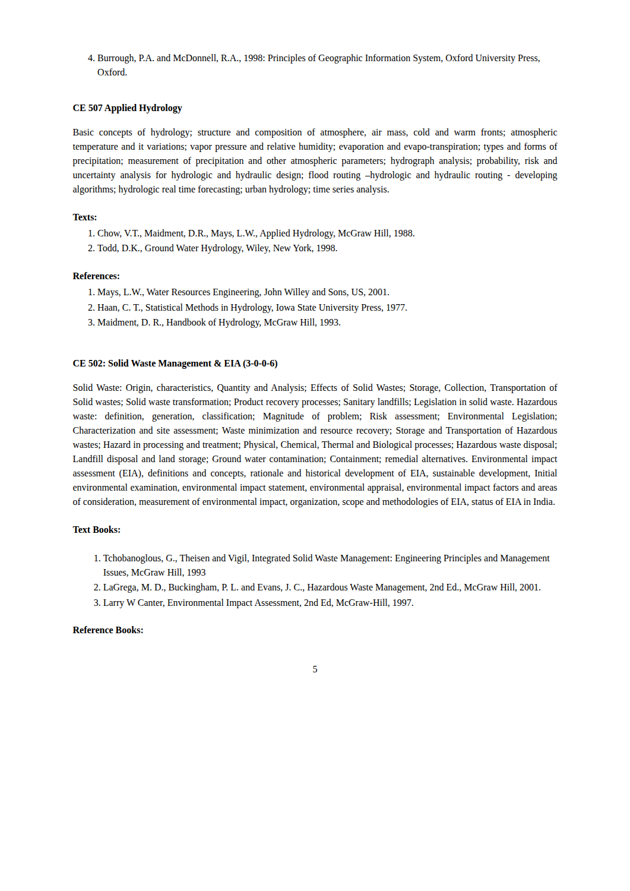Burrough, P.A. and McDonnell, R.A., 1998: Principles of Geographic Information System, Oxford University Press, Oxford.
CE 507 Applied Hydrology
Basic concepts of hydrology; structure and composition of atmosphere, air mass, cold and warm fronts; atmospheric temperature and it variations; vapor pressure and relative humidity; evaporation and evapo-transpiration; types and forms of precipitation; measurement of precipitation and other atmospheric parameters; hydrograph analysis; probability, risk and uncertainty analysis for hydrologic and hydraulic design; flood routing –hydrologic and hydraulic routing - developing algorithms; hydrologic real time forecasting; urban hydrology; time series analysis.
Texts:
Chow, V.T., Maidment, D.R., Mays, L.W., Applied Hydrology, McGraw Hill, 1988.
Todd, D.K., Ground Water Hydrology, Wiley, New York, 1998.
References:
Mays, L.W., Water Resources Engineering, John Willey and Sons, US, 2001.
Haan, C. T., Statistical Methods in Hydrology, Iowa State University Press, 1977.
Maidment, D. R., Handbook of Hydrology, McGraw Hill, 1993.
CE 502: Solid Waste Management & EIA (3-0-0-6)
Solid Waste: Origin, characteristics, Quantity and Analysis; Effects of Solid Wastes; Storage, Collection, Transportation of Solid wastes; Solid waste transformation; Product recovery processes; Sanitary landfills; Legislation in solid waste. Hazardous waste: definition, generation, classification; Magnitude of problem; Risk assessment; Environmental Legislation; Characterization and site assessment; Waste minimization and resource recovery; Storage and Transportation of Hazardous wastes; Hazard in processing and treatment; Physical, Chemical, Thermal and Biological processes; Hazardous waste disposal; Landfill disposal and land storage; Ground water contamination; Containment; remedial alternatives. Environmental impact assessment (EIA), definitions and concepts, rationale and historical development of EIA, sustainable development, Initial environmental examination, environmental impact statement, environmental appraisal, environmental impact factors and areas of consideration, measurement of environmental impact, organization, scope and methodologies of EIA, status of EIA in India.
Text Books:
Tchobanoglous, G., Theisen and Vigil, Integrated Solid Waste Management: Engineering Principles and Management Issues, McGraw Hill, 1993
LaGrega, M. D., Buckingham, P. L. and Evans, J. C., Hazardous Waste Management, 2nd Ed., McGraw Hill, 2001.
Larry W Canter, Environmental Impact Assessment, 2nd Ed, McGraw-Hill, 1997.
Reference Books:
5